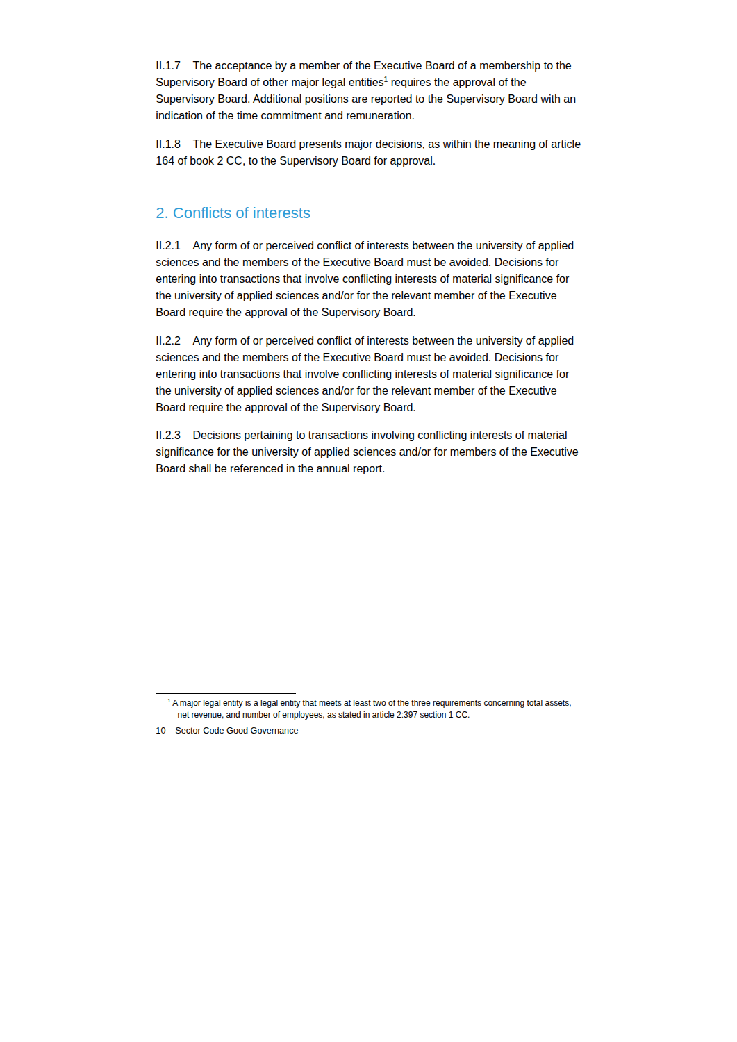II.1.7 The acceptance by a member of the Executive Board of a membership to the Supervisory Board of other major legal entities1 requires the approval of the Supervisory Board. Additional positions are reported to the Supervisory Board with an indication of the time commitment and remuneration.
II.1.8 The Executive Board presents major decisions, as within the meaning of article 164 of book 2 CC, to the Supervisory Board for approval.
2. Conflicts of interests
II.2.1 Any form of or perceived conflict of interests between the university of applied sciences and the members of the Executive Board must be avoided. Decisions for entering into transactions that involve conflicting interests of material significance for the university of applied sciences and/or for the relevant member of the Executive Board require the approval of the Supervisory Board.
II.2.2 Any form of or perceived conflict of interests between the university of applied sciences and the members of the Executive Board must be avoided. Decisions for entering into transactions that involve conflicting interests of material significance for the university of applied sciences and/or for the relevant member of the Executive Board require the approval of the Supervisory Board.
II.2.3 Decisions pertaining to transactions involving conflicting interests of material significance for the university of applied sciences and/or for members of the Executive Board shall be referenced in the annual report.
1 A major legal entity is a legal entity that meets at least two of the three requirements concerning total assets, net revenue, and number of employees, as stated in article 2:397 section 1 CC.
10 Sector Code Good Governance